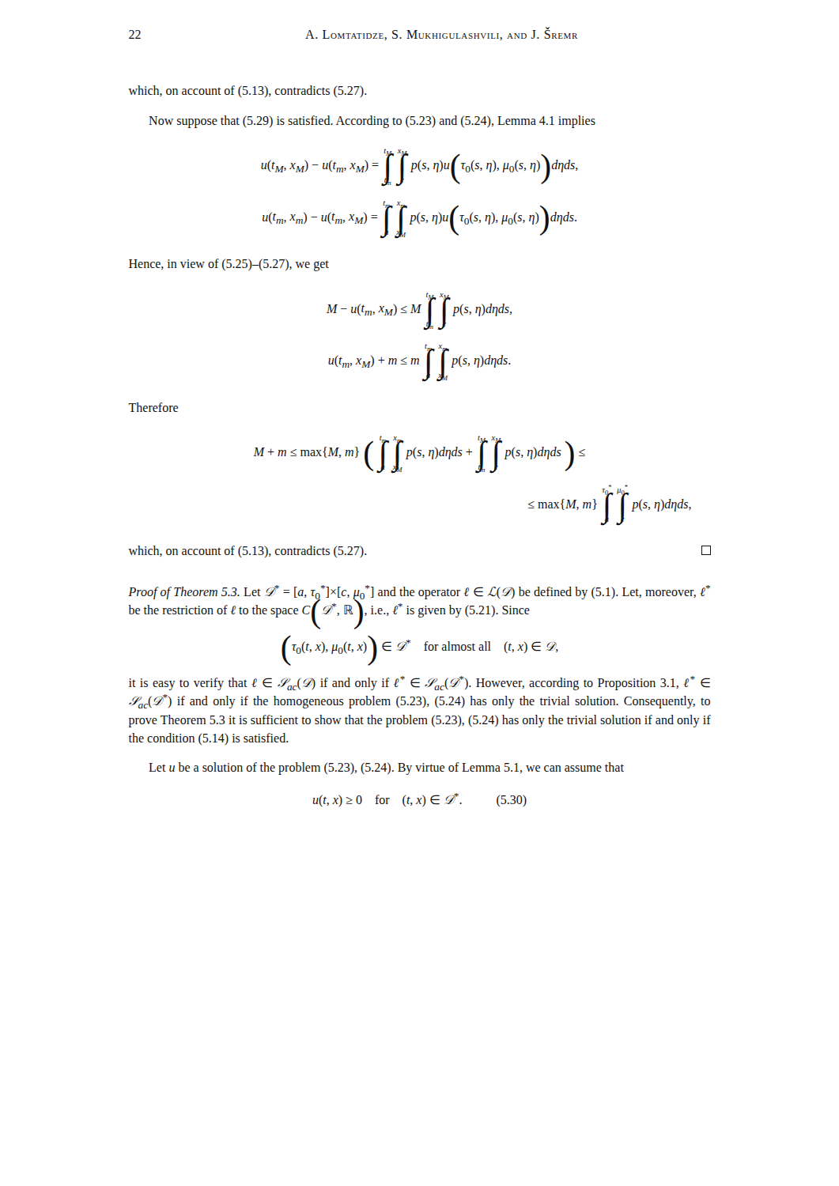22 A. Lomtatidze, S. Mukhigulashvili, and J. Šremr
which, on account of (5.13), contradicts (5.27).
Now suppose that (5.29) is satisfied. According to (5.23) and (5.24), Lemma 4.1 implies
u(tM, xM) − u(tm, xM) = tM∫tm xM∫c p(s, η)u(τ0(s, η), μ0(s, η)) dηds,
u(tm, xm) − u(tm, xM) = tm∫a xm∫xM p(s, η)u(τ0(s, η), μ0(s, η)) dηds.
Hence, in view of (5.25)–(5.27), we get
M − u(tm, xM) ≤ M tM∫tm xM∫c p(s, η)dηds,
u(tm, xM) + m ≤ m tm∫a xm∫xM p(s, η)dηds.
Therefore
M + m ≤ max{M, m} ( tm∫a xm∫xM p(s, η)dηds + tM∫tm xM∫c p(s, η)dηds ) ≤
≤ max{M, m} τ0*∫a μ0*∫c p(s, η)dηds,
which, on account of (5.13), contradicts (5.27).
Proof of Theorem 5.3. Let 𝒟* = [a, τ0*]×[c, μ0*] and the operator ℓ ∈ ℒ(𝒟) be defined by (5.1). Let, moreover, ℓ* be the restriction of ℓ to the space C(𝒟*, ℝ), i.e., ℓ* is given by (5.21). Since
(τ0(t, x), μ0(t, x)) ∈ 𝒟* for almost all (t, x) ∈ 𝒟,
it is easy to verify that ℓ ∈ 𝒮ac(𝒟) if and only if ℓ* ∈ 𝒮ac(𝒟*). However, according to Proposition 3.1, ℓ* ∈ 𝒮ac(𝒟*) if and only if the homogeneous problem (5.23), (5.24) has only the trivial solution. Consequently, to prove Theorem 5.3 it is sufficient to show that the problem (5.23), (5.24) has only the trivial solution if and only if the condition (5.14) is satisfied.
Let u be a solution of the problem (5.23), (5.24). By virtue of Lemma 5.1, we can assume that
u(t, x) ≥ 0 for (t, x) ∈ 𝒟*. (5.30)